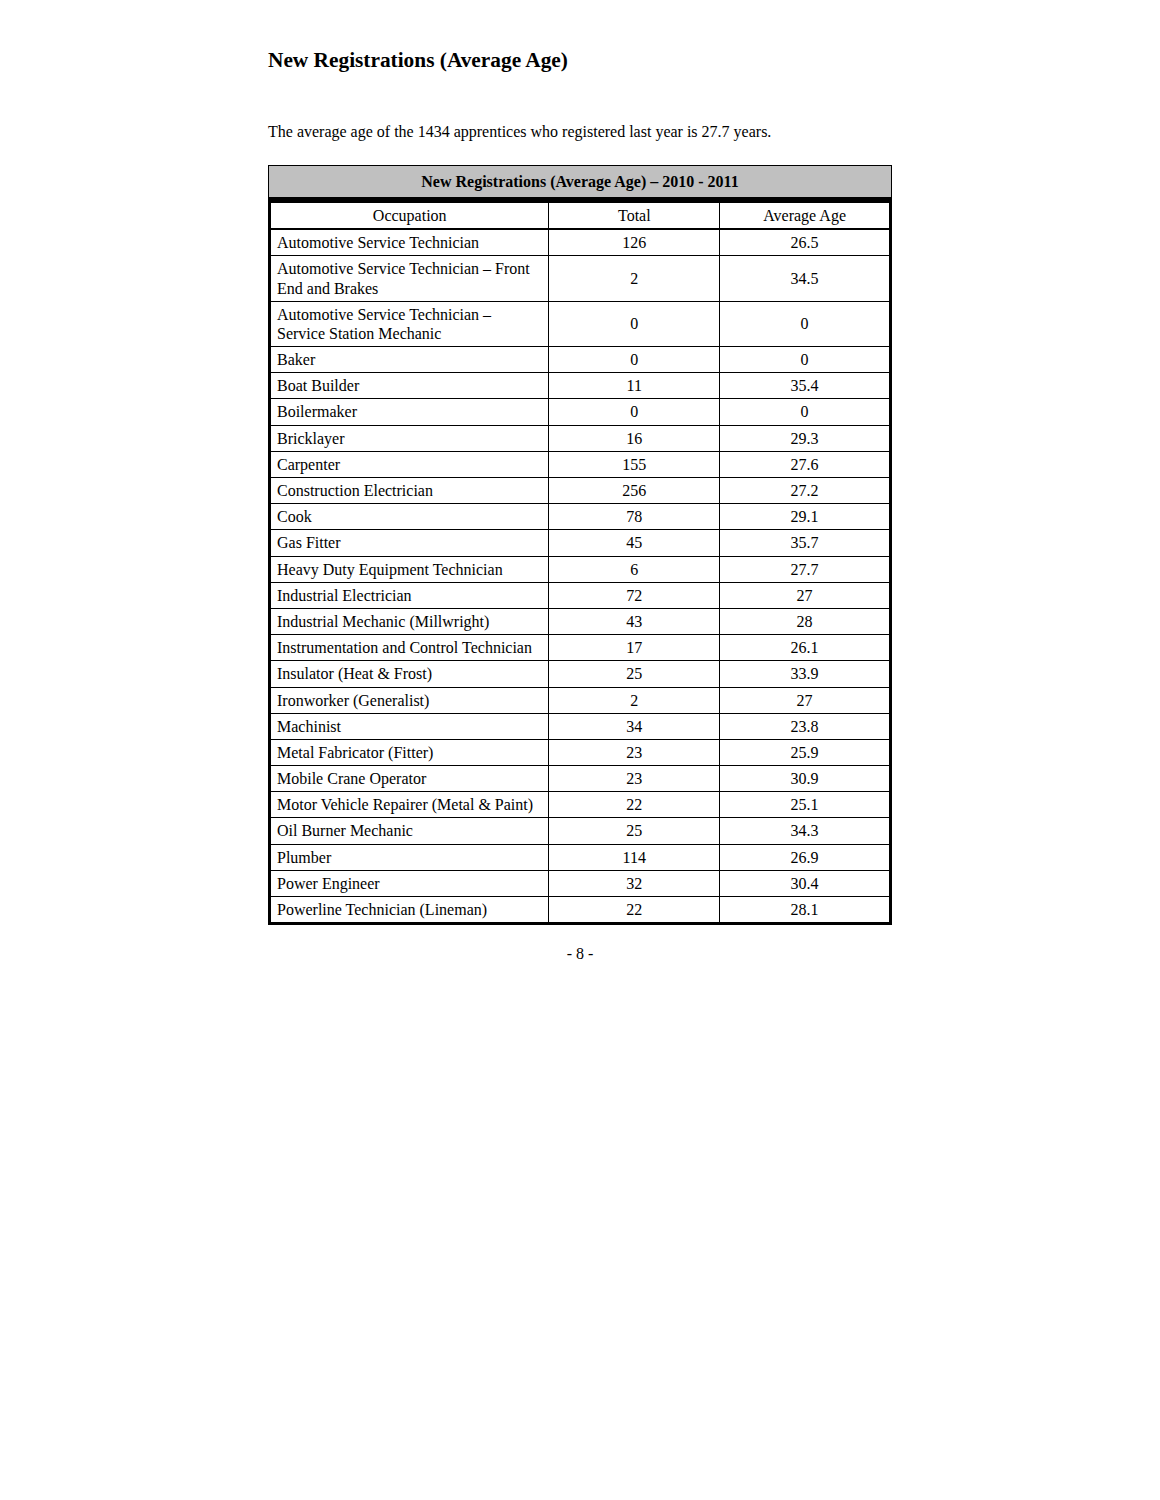New Registrations (Average Age)
The average age of the 1434 apprentices who registered last year is 27.7 years.
New Registrations (Average Age) – 2010 - 2011
| Occupation | Total | Average Age |
| --- | --- | --- |
| Automotive Service Technician | 126 | 26.5 |
| Automotive Service Technician – Front End and Brakes | 2 | 34.5 |
| Automotive Service Technician – Service Station Mechanic | 0 | 0 |
| Baker | 0 | 0 |
| Boat Builder | 11 | 35.4 |
| Boilermaker | 0 | 0 |
| Bricklayer | 16 | 29.3 |
| Carpenter | 155 | 27.6 |
| Construction Electrician | 256 | 27.2 |
| Cook | 78 | 29.1 |
| Gas Fitter | 45 | 35.7 |
| Heavy Duty Equipment Technician | 6 | 27.7 |
| Industrial Electrician | 72 | 27 |
| Industrial Mechanic (Millwright) | 43 | 28 |
| Instrumentation and Control Technician | 17 | 26.1 |
| Insulator (Heat & Frost) | 25 | 33.9 |
| Ironworker (Generalist) | 2 | 27 |
| Machinist | 34 | 23.8 |
| Metal Fabricator (Fitter) | 23 | 25.9 |
| Mobile Crane Operator | 23 | 30.9 |
| Motor Vehicle Repairer (Metal & Paint) | 22 | 25.1 |
| Oil Burner Mechanic | 25 | 34.3 |
| Plumber | 114 | 26.9 |
| Power Engineer | 32 | 30.4 |
| Powerline Technician (Lineman) | 22 | 28.1 |
- 8 -